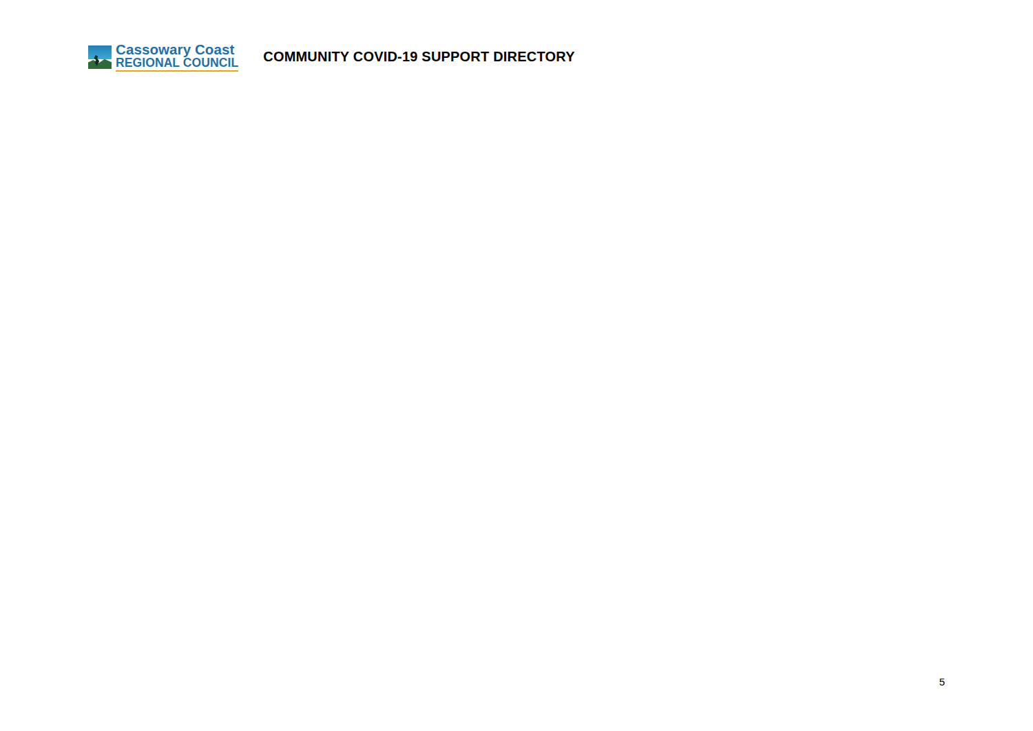Cassowary Coast
REGIONAL COUNCIL
COMMUNITY COVID-19 SUPPORT DIRECTORY
5